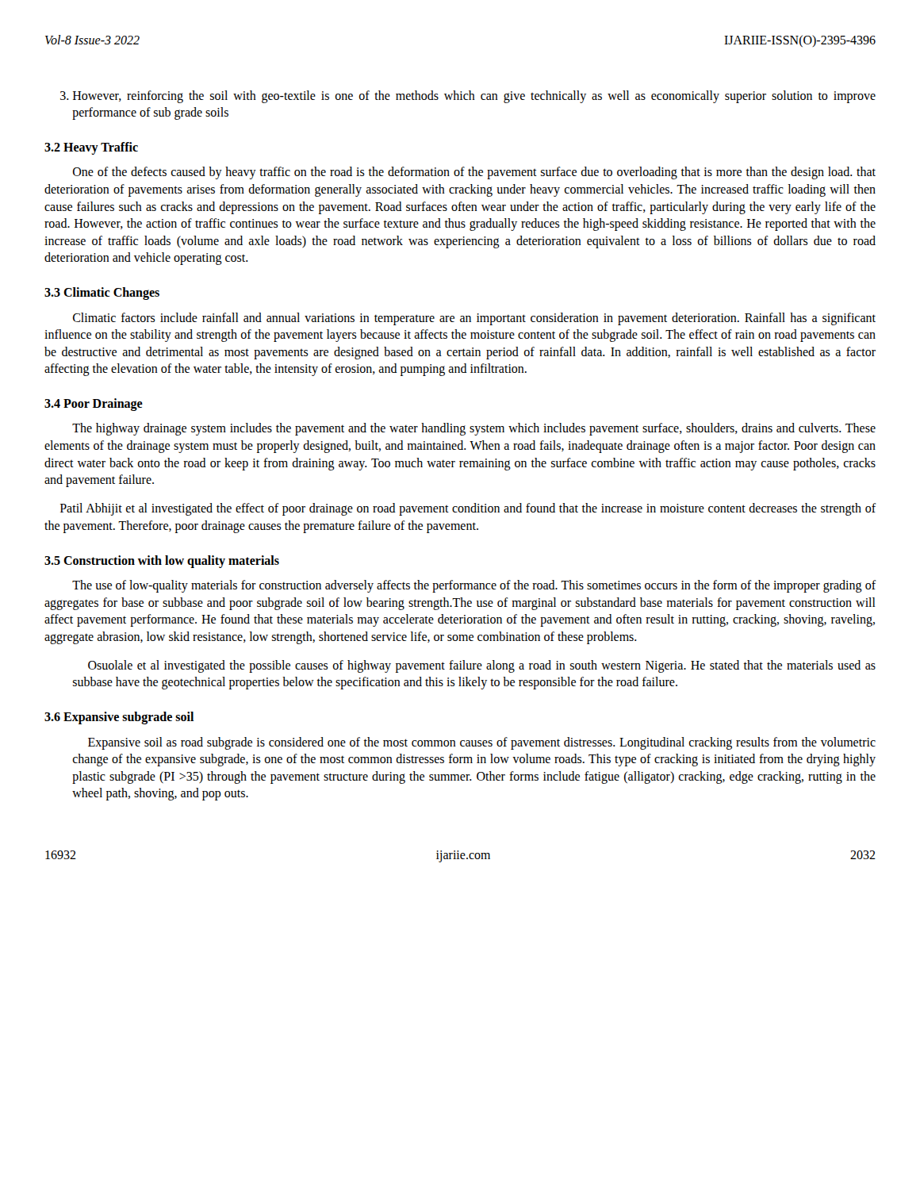Vol-8 Issue-3 2022
IJARIIE-ISSN(O)-2395-4396
However, reinforcing the soil with geo-textile is one of the methods which can give technically as well as economically superior solution to improve performance of sub grade soils
3.2 Heavy Traffic
One of the defects caused by heavy traffic on the road is the deformation of the pavement surface due to overloading that is more than the design load. that deterioration of pavements arises from deformation generally associated with cracking under heavy commercial vehicles. The increased traffic loading will then cause failures such as cracks and depressions on the pavement. Road surfaces often wear under the action of traffic, particularly during the very early life of the road. However, the action of traffic continues to wear the surface texture and thus gradually reduces the high-speed skidding resistance. He reported that with the increase of traffic loads (volume and axle loads) the road network was experiencing a deterioration equivalent to a loss of billions of dollars due to road deterioration and vehicle operating cost.
3.3 Climatic Changes
Climatic factors include rainfall and annual variations in temperature are an important consideration in pavement deterioration. Rainfall has a significant influence on the stability and strength of the pavement layers because it affects the moisture content of the subgrade soil. The effect of rain on road pavements can be destructive and detrimental as most pavements are designed based on a certain period of rainfall data. In addition, rainfall is well established as a factor affecting the elevation of the water table, the intensity of erosion, and pumping and infiltration.
3.4 Poor Drainage
The highway drainage system includes the pavement and the water handling system which includes pavement surface, shoulders, drains and culverts. These elements of the drainage system must be properly designed, built, and maintained. When a road fails, inadequate drainage often is a major factor. Poor design can direct water back onto the road or keep it from draining away. Too much water remaining on the surface combine with traffic action may cause potholes, cracks and pavement failure.
Patil Abhijit et al investigated the effect of poor drainage on road pavement condition and found that the increase in moisture content decreases the strength of the pavement. Therefore, poor drainage causes the premature failure of the pavement.
3.5 Construction with low quality materials
The use of low-quality materials for construction adversely affects the performance of the road. This sometimes occurs in the form of the improper grading of aggregates for base or subbase and poor subgrade soil of low bearing strength.The use of marginal or substandard base materials for pavement construction will affect pavement performance. He found that these materials may accelerate deterioration of the pavement and often result in rutting, cracking, shoving, raveling, aggregate abrasion, low skid resistance, low strength, shortened service life, or some combination of these problems.
Osuolale et al investigated the possible causes of highway pavement failure along a road in south western Nigeria. He stated that the materials used as subbase have the geotechnical properties below the specification and this is likely to be responsible for the road failure.
3.6 Expansive subgrade soil
Expansive soil as road subgrade is considered one of the most common causes of pavement distresses. Longitudinal cracking results from the volumetric change of the expansive subgrade, is one of the most common distresses form in low volume roads. This type of cracking is initiated from the drying highly plastic subgrade (PI >35) through the pavement structure during the summer. Other forms include fatigue (alligator) cracking, edge cracking, rutting in the wheel path, shoving, and pop outs.
16932
ijariie.com
2032